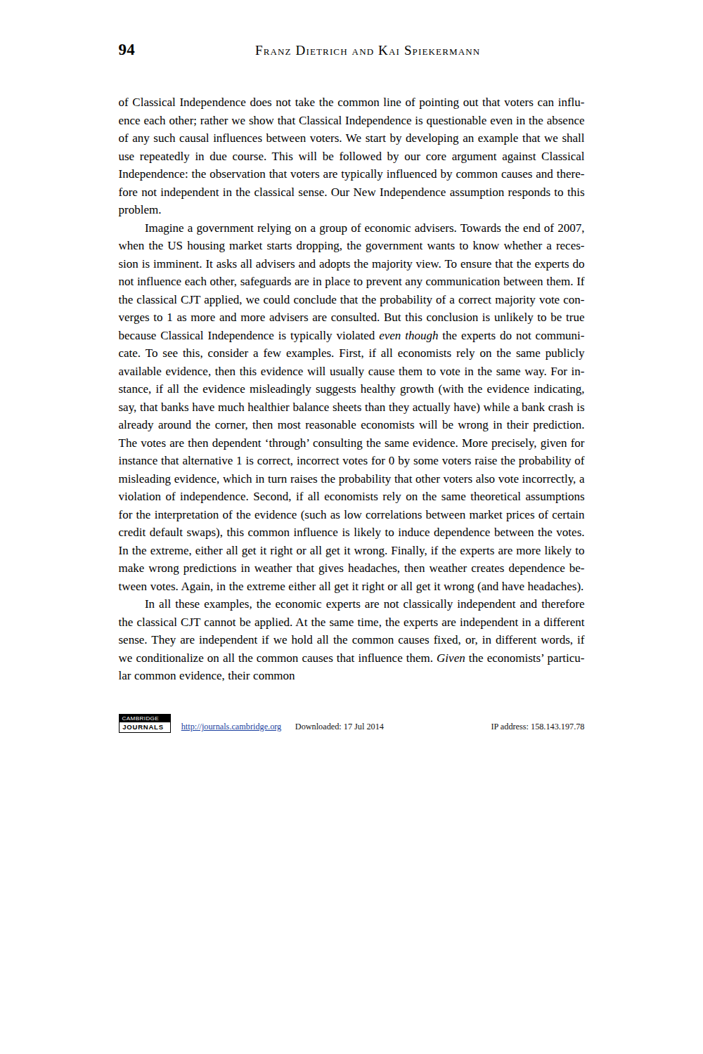94 Franz Dietrich and Kai Spiekermann
of Classical Independence does not take the common line of pointing out that voters can influence each other; rather we show that Classical Independence is questionable even in the absence of any such causal influences between voters. We start by developing an example that we shall use repeatedly in due course. This will be followed by our core argument against Classical Independence: the observation that voters are typically influenced by common causes and therefore not independent in the classical sense. Our New Independence assumption responds to this problem.
Imagine a government relying on a group of economic advisers. Towards the end of 2007, when the US housing market starts dropping, the government wants to know whether a recession is imminent. It asks all advisers and adopts the majority view. To ensure that the experts do not influence each other, safeguards are in place to prevent any communication between them. If the classical CJT applied, we could conclude that the probability of a correct majority vote converges to 1 as more and more advisers are consulted. But this conclusion is unlikely to be true because Classical Independence is typically violated even though the experts do not communicate. To see this, consider a few examples. First, if all economists rely on the same publicly available evidence, then this evidence will usually cause them to vote in the same way. For instance, if all the evidence misleadingly suggests healthy growth (with the evidence indicating, say, that banks have much healthier balance sheets than they actually have) while a bank crash is already around the corner, then most reasonable economists will be wrong in their prediction. The votes are then dependent ‘through’ consulting the same evidence. More precisely, given for instance that alternative 1 is correct, incorrect votes for 0 by some voters raise the probability of misleading evidence, which in turn raises the probability that other voters also vote incorrectly, a violation of independence. Second, if all economists rely on the same theoretical assumptions for the interpretation of the evidence (such as low correlations between market prices of certain credit default swaps), this common influence is likely to induce dependence between the votes. In the extreme, either all get it right or all get it wrong. Finally, if the experts are more likely to make wrong predictions in weather that gives headaches, then weather creates dependence between votes. Again, in the extreme either all get it right or all get it wrong (and have headaches).
In all these examples, the economic experts are not classically independent and therefore the classical CJT cannot be applied. At the same time, the experts are independent in a different sense. They are independent if we hold all the common causes fixed, or, in different words, if we conditionalize on all the common causes that influence them. Given the economists’ particular common evidence, their common
CAMBRIDGE JOURNALS http://journals.cambridge.org Downloaded: 17 Jul 2014 IP address: 158.143.197.78